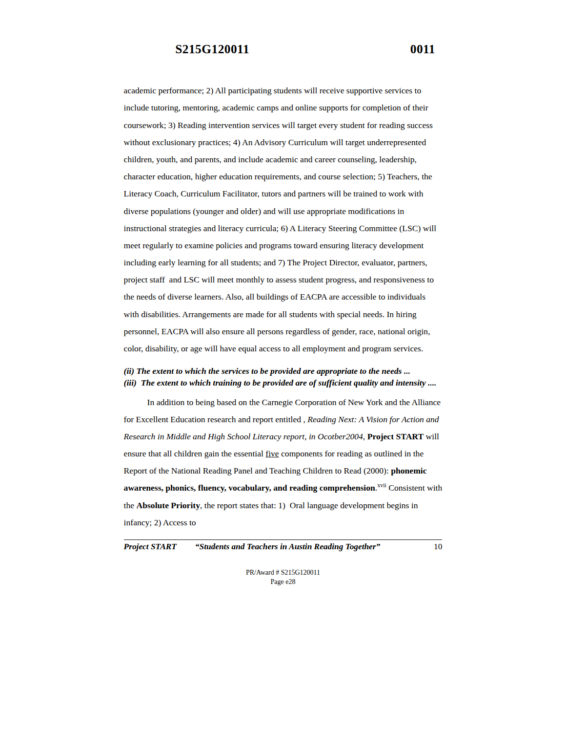S215G120011 0011
academic performance; 2) All participating students will receive supportive services to include tutoring, mentoring, academic camps and online supports for completion of their coursework; 3) Reading intervention services will target every student for reading success without exclusionary practices; 4) An Advisory Curriculum will target underrepresented children, youth, and parents, and include academic and career counseling, leadership, character education, higher education requirements, and course selection; 5) Teachers, the Literacy Coach, Curriculum Facilitator, tutors and partners will be trained to work with diverse populations (younger and older) and will use appropriate modifications in instructional strategies and literacy curricula; 6) A Literacy Steering Committee (LSC) will meet regularly to examine policies and programs toward ensuring literacy development including early learning for all students; and 7) The Project Director, evaluator, partners, project staff and LSC will meet monthly to assess student progress, and responsiveness to the needs of diverse learners. Also, all buildings of EACPA are accessible to individuals with disabilities. Arrangements are made for all students with special needs. In hiring personnel, EACPA will also ensure all persons regardless of gender, race, national origin, color, disability, or age will have equal access to all employment and program services.
(ii) The extent to which the services to be provided are appropriate to the needs ...
(iii) The extent to which training to be provided are of sufficient quality and intensity ....
In addition to being based on the Carnegie Corporation of New York and the Alliance for Excellent Education research and report entitled , Reading Next: A Vision for Action and Research in Middle and High School Literacy report, in Ocotber2004, Project START will ensure that all children gain the essential five components for reading as outlined in the Report of the National Reading Panel and Teaching Children to Read (2000): phonemic awareness, phonics, fluency, vocabulary, and reading comprehension.xvii Consistent with the Absolute Priority, the report states that: 1) Oral language development begins in infancy; 2) Access to
Project START “Students and Teachers in Austin Reading Together” 10
PR/Award # S215G120011
Page e28